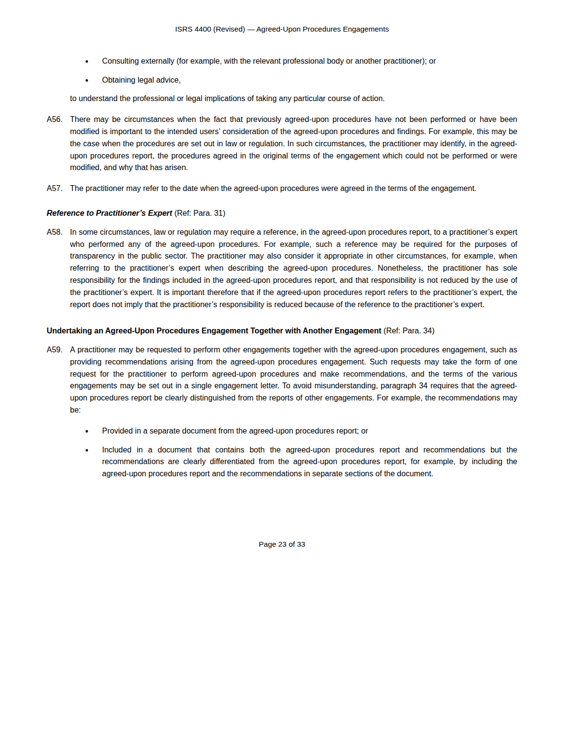ISRS 4400 (Revised) — Agreed-Upon Procedures Engagements
Consulting externally (for example, with the relevant professional body or another practitioner); or
Obtaining legal advice,
to understand the professional or legal implications of taking any particular course of action.
A56.
There may be circumstances when the fact that previously agreed-upon procedures have not been performed or have been modified is important to the intended users’ consideration of the agreed-upon procedures and findings. For example, this may be the case when the procedures are set out in law or regulation. In such circumstances, the practitioner may identify, in the agreed-upon procedures report, the procedures agreed in the original terms of the engagement which could not be performed or were modified, and why that has arisen.
A57.
The practitioner may refer to the date when the agreed-upon procedures were agreed in the terms of the engagement.
Reference to Practitioner’s Expert (Ref: Para. 31)
A58.
In some circumstances, law or regulation may require a reference, in the agreed-upon procedures report, to a practitioner’s expert who performed any of the agreed-upon procedures. For example, such a reference may be required for the purposes of transparency in the public sector. The practitioner may also consider it appropriate in other circumstances, for example, when referring to the practitioner’s expert when describing the agreed-upon procedures. Nonetheless, the practitioner has sole responsibility for the findings included in the agreed-upon procedures report, and that responsibility is not reduced by the use of the practitioner’s expert. It is important therefore that if the agreed-upon procedures report refers to the practitioner’s expert, the report does not imply that the practitioner’s responsibility is reduced because of the reference to the practitioner’s expert.
Undertaking an Agreed-Upon Procedures Engagement Together with Another Engagement (Ref: Para. 34)
A59.
A practitioner may be requested to perform other engagements together with the agreed-upon procedures engagement, such as providing recommendations arising from the agreed-upon procedures engagement. Such requests may take the form of one request for the practitioner to perform agreed-upon procedures and make recommendations, and the terms of the various engagements may be set out in a single engagement letter. To avoid misunderstanding, paragraph 34 requires that the agreed-upon procedures report be clearly distinguished from the reports of other engagements. For example, the recommendations may be:
Provided in a separate document from the agreed-upon procedures report; or
Included in a document that contains both the agreed-upon procedures report and recommendations but the recommendations are clearly differentiated from the agreed-upon procedures report, for example, by including the agreed-upon procedures report and the recommendations in separate sections of the document.
Page 23 of 33